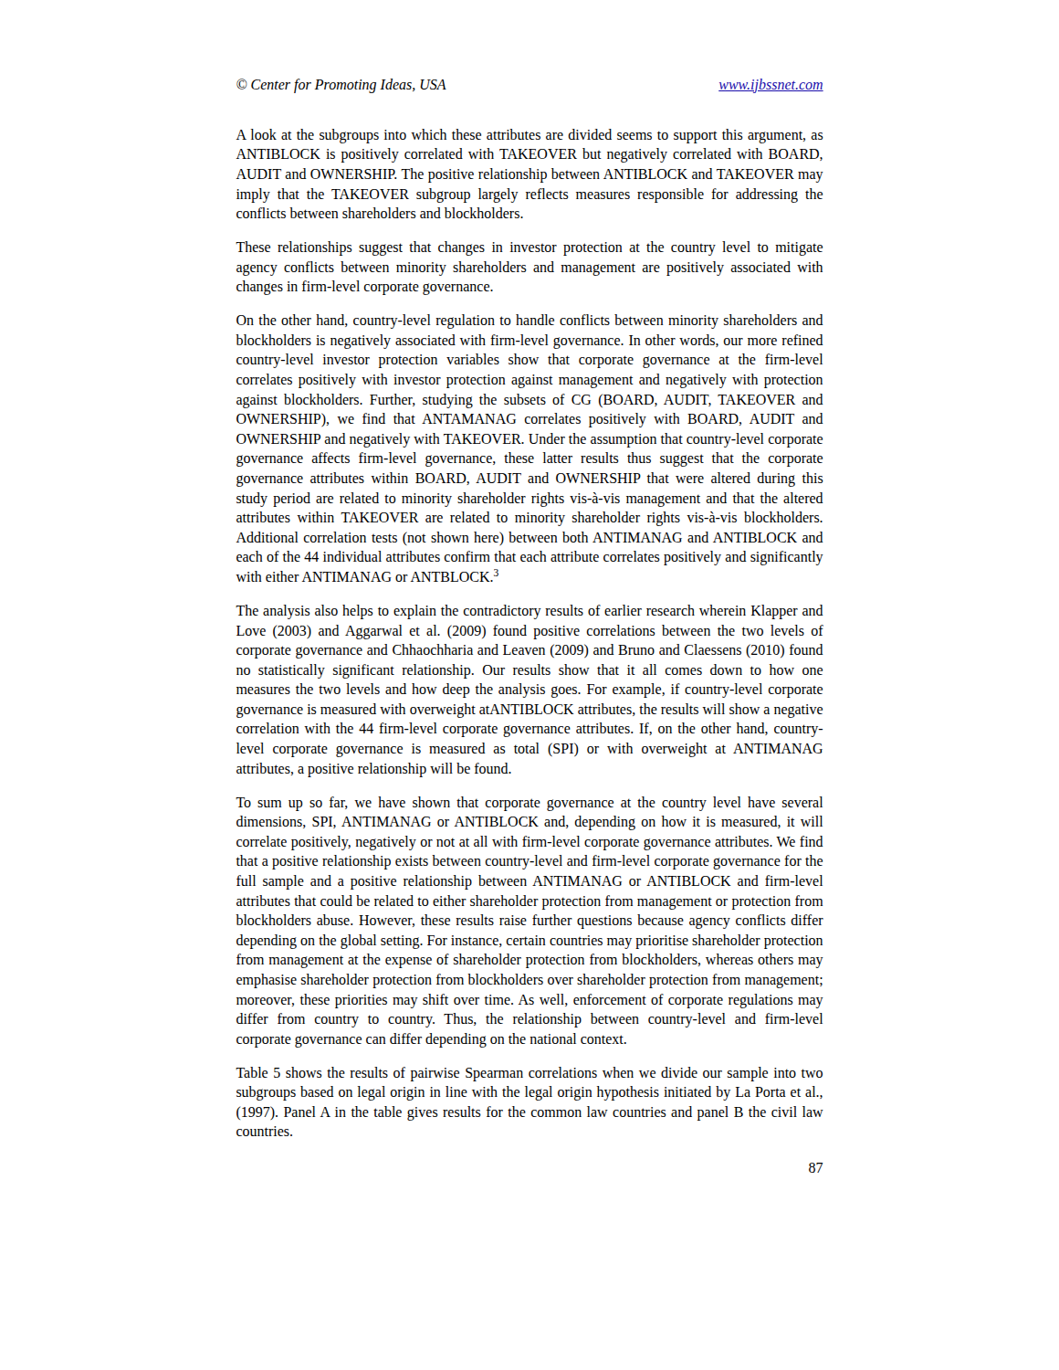© Center for Promoting Ideas, USA
www.ijbssnet.com
A look at the subgroups into which these attributes are divided seems to support this argument, as ANTIBLOCK is positively correlated with TAKEOVER but negatively correlated with BOARD, AUDIT and OWNERSHIP. The positive relationship between ANTIBLOCK and TAKEOVER may imply that the TAKEOVER subgroup largely reflects measures responsible for addressing the conflicts between shareholders and blockholders.
These relationships suggest that changes in investor protection at the country level to mitigate agency conflicts between minority shareholders and management are positively associated with changes in firm-level corporate governance.
On the other hand, country-level regulation to handle conflicts between minority shareholders and blockholders is negatively associated with firm-level governance. In other words, our more refined country-level investor protection variables show that corporate governance at the firm-level correlates positively with investor protection against management and negatively with protection against blockholders. Further, studying the subsets of CG (BOARD, AUDIT, TAKEOVER and OWNERSHIP), we find that ANTAMANAG correlates positively with BOARD, AUDIT and OWNERSHIP and negatively with TAKEOVER. Under the assumption that country-level corporate governance affects firm-level governance, these latter results thus suggest that the corporate governance attributes within BOARD, AUDIT and OWNERSHIP that were altered during this study period are related to minority shareholder rights vis-à-vis management and that the altered attributes within TAKEOVER are related to minority shareholder rights vis-à-vis blockholders. Additional correlation tests (not shown here) between both ANTIMANAG and ANTIBLOCK and each of the 44 individual attributes confirm that each attribute correlates positively and significantly with either ANTIMANAG or ANTBLOCK.3
The analysis also helps to explain the contradictory results of earlier research wherein Klapper and Love (2003) and Aggarwal et al. (2009) found positive correlations between the two levels of corporate governance and Chhaochharia and Leaven (2009) and Bruno and Claessens (2010) found no statistically significant relationship. Our results show that it all comes down to how one measures the two levels and how deep the analysis goes. For example, if country-level corporate governance is measured with overweight atANTIBLOCK attributes, the results will show a negative correlation with the 44 firm-level corporate governance attributes. If, on the other hand, country-level corporate governance is measured as total (SPI) or with overweight at ANTIMANAG attributes, a positive relationship will be found.
To sum up so far, we have shown that corporate governance at the country level have several dimensions, SPI, ANTIMANAG or ANTIBLOCK and, depending on how it is measured, it will correlate positively, negatively or not at all with firm-level corporate governance attributes. We find that a positive relationship exists between country-level and firm-level corporate governance for the full sample and a positive relationship between ANTIMANAG or ANTIBLOCK and firm-level attributes that could be related to either shareholder protection from management or protection from blockholders abuse. However, these results raise further questions because agency conflicts differ depending on the global setting. For instance, certain countries may prioritise shareholder protection from management at the expense of shareholder protection from blockholders, whereas others may emphasise shareholder protection from blockholders over shareholder protection from management; moreover, these priorities may shift over time. As well, enforcement of corporate regulations may differ from country to country. Thus, the relationship between country-level and firm-level corporate governance can differ depending on the national context.
Table 5 shows the results of pairwise Spearman correlations when we divide our sample into two subgroups based on legal origin in line with the legal origin hypothesis initiated by La Porta et al., (1997). Panel A in the table gives results for the common law countries and panel B the civil law countries.
87